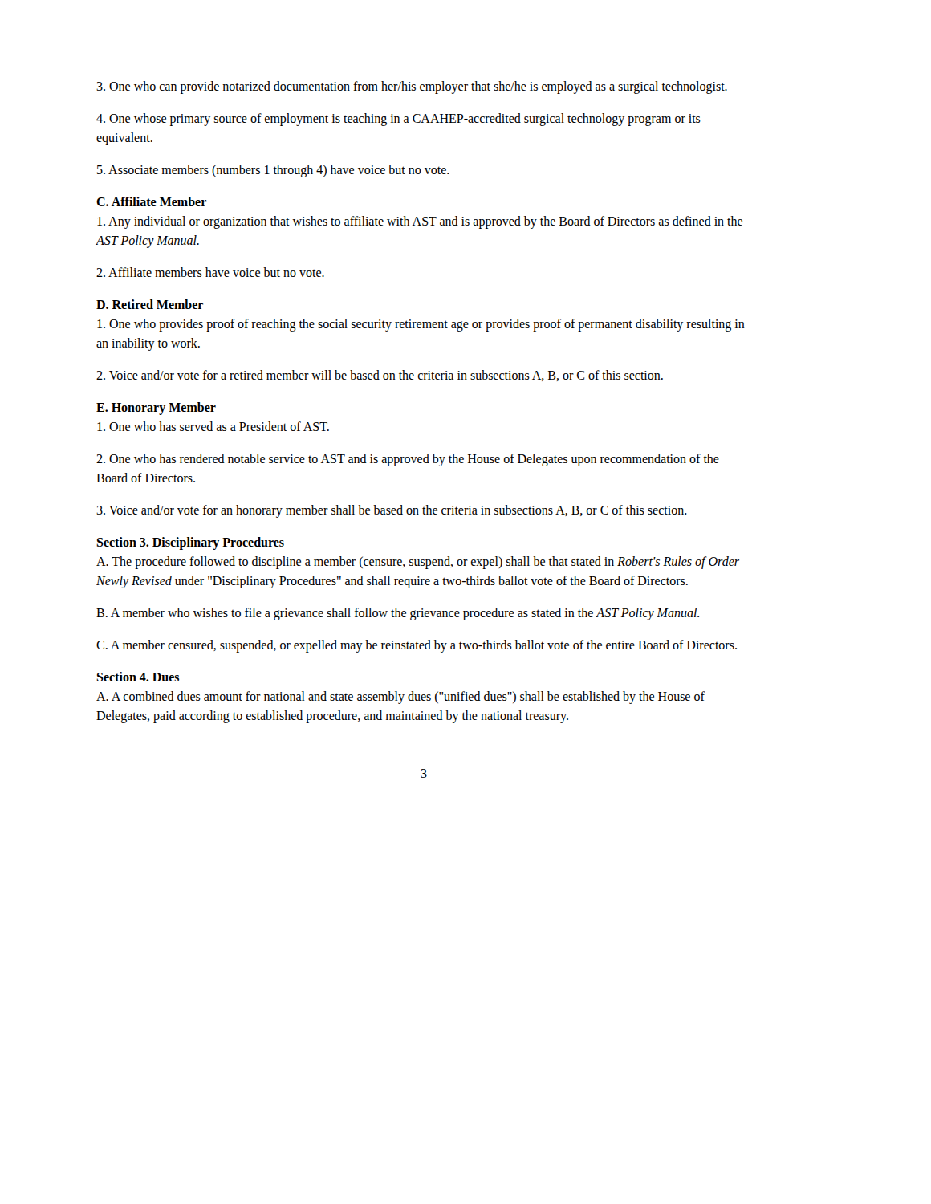3. One who can provide notarized documentation from her/his employer that she/he is employed as a surgical technologist.
4. One whose primary source of employment is teaching in a CAAHEP-accredited surgical technology program or its equivalent.
5. Associate members (numbers 1 through 4) have voice but no vote.
C. Affiliate Member
1. Any individual or organization that wishes to affiliate with AST and is approved by the Board of Directors as defined in the AST Policy Manual.
2. Affiliate members have voice but no vote.
D. Retired Member
1. One who provides proof of reaching the social security retirement age or provides proof of permanent disability resulting in an inability to work.
2. Voice and/or vote for a retired member will be based on the criteria in subsections A, B, or C of this section.
E. Honorary Member
1. One who has served as a President of AST.
2. One who has rendered notable service to AST and is approved by the House of Delegates upon recommendation of the Board of Directors.
3. Voice and/or vote for an honorary member shall be based on the criteria in subsections A, B, or C of this section.
Section 3. Disciplinary Procedures
A. The procedure followed to discipline a member (censure, suspend, or expel) shall be that stated in Robert's Rules of Order Newly Revised under "Disciplinary Procedures" and shall require a two-thirds ballot vote of the Board of Directors.
B. A member who wishes to file a grievance shall follow the grievance procedure as stated in the AST Policy Manual.
C. A member censured, suspended, or expelled may be reinstated by a two-thirds ballot vote of the entire Board of Directors.
Section 4. Dues
A. A combined dues amount for national and state assembly dues ("unified dues") shall be established by the House of Delegates, paid according to established procedure, and maintained by the national treasury.
3